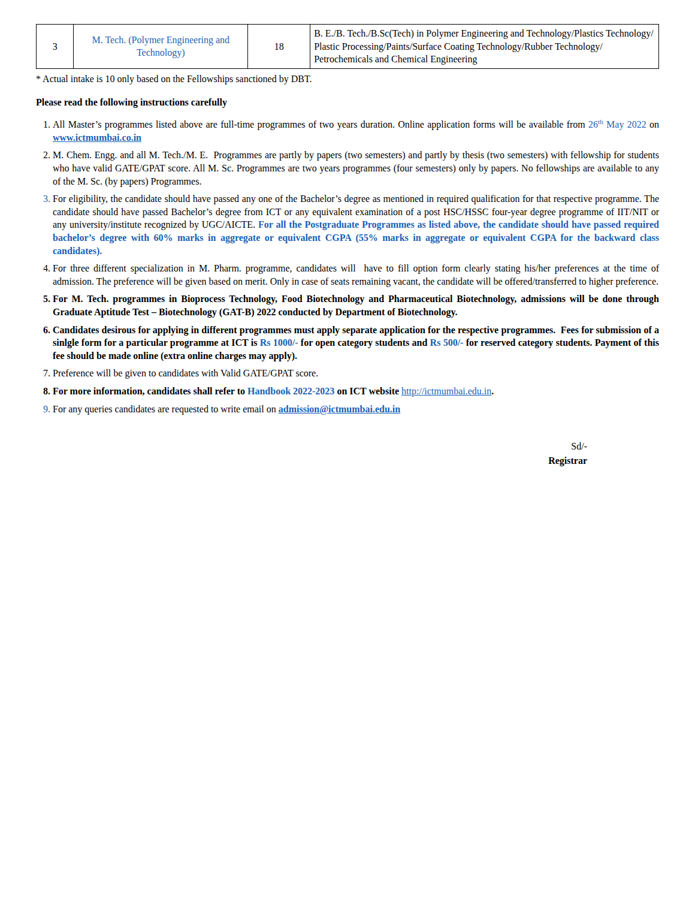| 3 | M. Tech. (Polymer Engineering and Technology) | 18 | B. E./B. Tech./B.Sc(Tech) in Polymer Engineering and Technology/Plastics Technology/ Plastic Processing/Paints/Surface Coating Technology/Rubber Technology/ Petrochemicals and Chemical Engineering |
* Actual intake is 10 only based on the Fellowships sanctioned by DBT.
Please read the following instructions carefully
All Master’s programmes listed above are full-time programmes of two years duration. Online application forms will be available from 26th May 2022 on www.ictmumbai.co.in
M. Chem. Engg. and all M. Tech./M. E. Programmes are partly by papers (two semesters) and partly by thesis (two semesters) with fellowship for students who have valid GATE/GPAT score. All M. Sc. Programmes are two years programmes (four semesters) only by papers. No fellowships are available to any of the M. Sc. (by papers) Programmes.
For eligibility, the candidate should have passed any one of the Bachelor’s degree as mentioned in required qualification for that respective programme. The candidate should have passed Bachelor’s degree from ICT or any equivalent examination of a post HSC/HSSC four-year degree programme of IIT/NIT or any university/institute recognized by UGC/AICTE. For all the Postgraduate Programmes as listed above, the candidate should have passed required bachelor’s degree with 60% marks in aggregate or equivalent CGPA (55% marks in aggregate or equivalent CGPA for the backward class candidates).
For three different specialization in M. Pharm. programme, candidates will have to fill option form clearly stating his/her preferences at the time of admission. The preference will be given based on merit. Only in case of seats remaining vacant, the candidate will be offered/transferred to higher preference.
For M. Tech. programmes in Bioprocess Technology, Food Biotechnology and Pharmaceutical Biotechnology, admissions will be done through Graduate Aptitude Test – Biotechnology (GAT-B) 2022 conducted by Department of Biotechnology.
Candidates desirous for applying in different programmes must apply separate application for the respective programmes. Fees for submission of a sinlgle form for a particular programme at ICT is Rs 1000/- for open category students and Rs 500/- for reserved category students. Payment of this fee should be made online (extra online charges may apply).
Preference will be given to candidates with Valid GATE/GPAT score.
For more information, candidates shall refer to Handbook 2022-2023 on ICT website http://ictmumbai.edu.in.
For any queries candidates are requested to write email on admission@ictmumbai.edu.in
Sd/-
Registrar